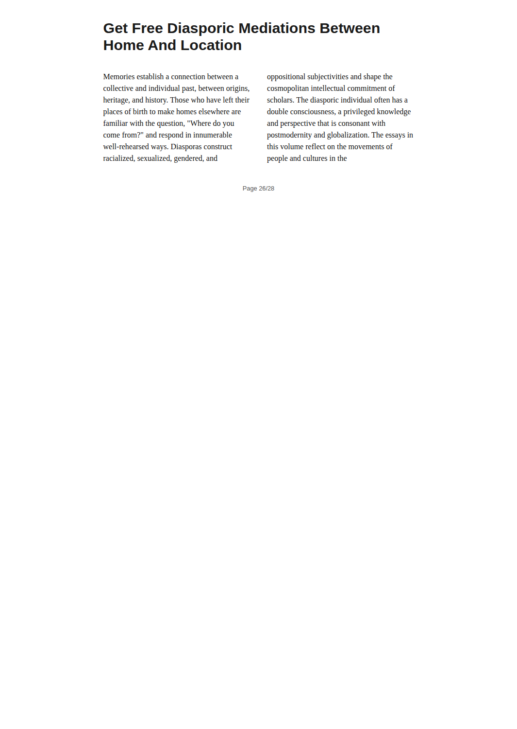Get Free Diasporic Mediations Between Home And Location
Memories establish a connection between a collective and individual past, between origins, heritage, and history. Those who have left their places of birth to make homes elsewhere are familiar with the question, "Where do you come from?" and respond in innumerable well-rehearsed ways. Diasporas construct racialized, sexualized, gendered, and oppositional subjectivities and shape the cosmopolitan intellectual commitment of scholars. The diasporic individual often has a double consciousness, a privileged knowledge and perspective that is consonant with postmodernity and globalization. The essays in this volume reflect on the movements of people and cultures in the
Page 26/28